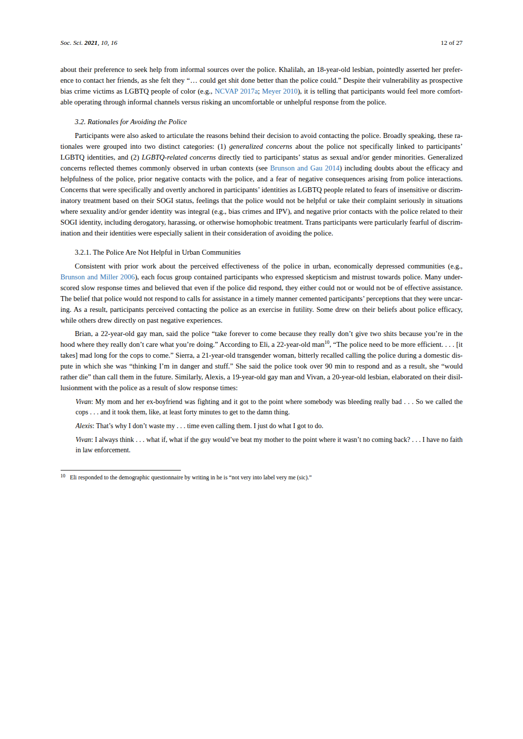Soc. Sci. 2021, 10, 16 12 of 27
about their preference to seek help from informal sources over the police. Khalilah, an 18-year-old lesbian, pointedly asserted her preference to contact her friends, as she felt they “ . . .  could get shit done better than the police could.” Despite their vulnerability as prospective bias crime victims as LGBTQ people of color (e.g., NCVAP 2017a; Meyer 2010), it is telling that participants would feel more comfortable operating through informal channels versus risking an uncomfortable or unhelpful response from the police.
3.2. Rationales for Avoiding the Police
Participants were also asked to articulate the reasons behind their decision to avoid contacting the police. Broadly speaking, these rationales were grouped into two distinct categories: (1) generalized concerns about the police not specifically linked to participants’ LGBTQ identities, and (2) LGBTQ-related concerns directly tied to participants’ status as sexual and/or gender minorities. Generalized concerns reflected themes commonly observed in urban contexts (see Brunson and Gau 2014) including doubts about the efficacy and helpfulness of the police, prior negative contacts with the police, and a fear of negative consequences arising from police interactions. Concerns that were specifically and overtly anchored in participants’ identities as LGBTQ people related to fears of insensitive or discriminatory treatment based on their SOGI status, feelings that the police would not be helpful or take their complaint seriously in situations where sexuality and/or gender identity was integral (e.g., bias crimes and IPV), and negative prior contacts with the police related to their SOGI identity, including derogatory, harassing, or otherwise homophobic treatment. Trans participants were particularly fearful of discrimination and their identities were especially salient in their consideration of avoiding the police.
3.2.1. The Police Are Not Helpful in Urban Communities
Consistent with prior work about the perceived effectiveness of the police in urban, economically depressed communities (e.g., Brunson and Miller 2006), each focus group contained participants who expressed skepticism and mistrust towards police. Many underscored slow response times and believed that even if the police did respond, they either could not or would not be of effective assistance. The belief that police would not respond to calls for assistance in a timely manner cemented participants’ perceptions that they were uncaring. As a result, participants perceived contacting the police as an exercise in futility. Some drew on their beliefs about police efficacy, while others drew directly on past negative experiences.
Brian, a 22-year-old gay man, said the police “take forever to come because they really don’t give two shits because you’re in the hood where they really don’t care what you’re doing.” According to Eli, a 22-year-old man10, “The police need to be more efficient. . . . [it takes] mad long for the cops to come.” Sierra, a 21-year-old transgender woman, bitterly recalled calling the police during a domestic dispute in which she was “thinking I’m in danger and stuff.” She said the police took over 90 min to respond and as a result, she “would rather die” than call them in the future. Similarly, Alexis, a 19-year-old gay man and Vivan, a 20-year-old lesbian, elaborated on their disillusionment with the police as a result of slow response times:
Vivan: My mom and her ex-boyfriend was fighting and it got to the point where somebody was bleeding really bad . . . So we called the cops . . . and it took them, like, at least forty minutes to get to the damn thing.
Alexis: That’s why I don’t waste my . . . time even calling them. I just do what I got to do.
Vivan: I always think . . . what if, what if the guy would’ve beat my mother to the point where it wasn’t no coming back? . . . I have no faith in law enforcement.
10 Eli responded to the demographic questionnaire by writing in he is “not very into label very me (sic).”